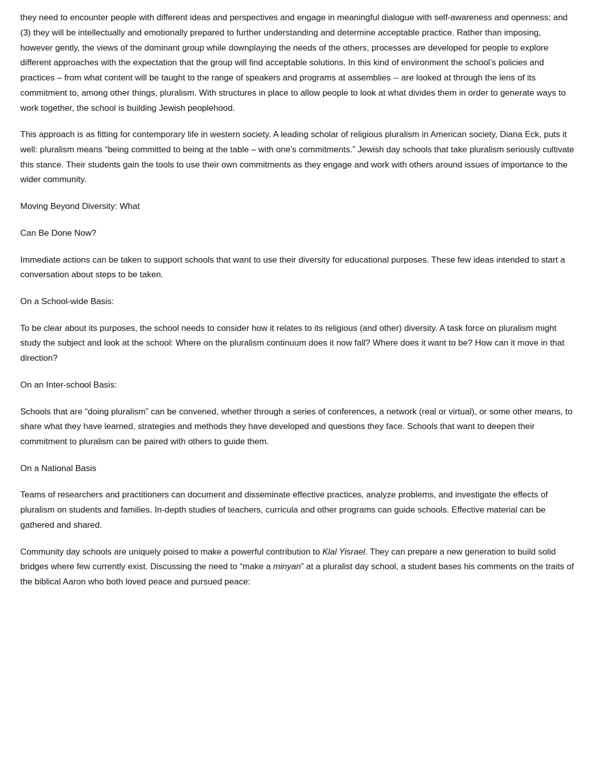they need to encounter people with different ideas and perspectives and engage in meaningful dialogue with self-awareness and openness; and (3) they will be intellectually and emotionally prepared to further understanding and determine acceptable practice. Rather than imposing, however gently, the views of the dominant group while downplaying the needs of the others, processes are developed for people to explore different approaches with the expectation that the group will find acceptable solutions. In this kind of environment the school’s policies and practices – from what content will be taught to the range of speakers and programs at assemblies -- are looked at through the lens of its commitment to, among other things, pluralism. With structures in place to allow people to look at what divides them in order to generate ways to work together, the school is building Jewish peoplehood.
This approach is as fitting for contemporary life in western society. A leading scholar of religious pluralism in American society, Diana Eck, puts it well: pluralism means “being committed to being at the table – with one’s commitments.” Jewish day schools that take pluralism seriously cultivate this stance. Their students gain the tools to use their own commitments as they engage and work with others around issues of importance to the wider community.
Moving Beyond Diversity: What
Can Be Done Now?
Immediate actions can be taken to support schools that want to use their diversity for educational purposes. These few ideas intended to start a conversation about steps to be taken.
On a School-wide Basis:
To be clear about its purposes, the school needs to consider how it relates to its religious (and other) diversity. A task force on pluralism might study the subject and look at the school: Where on the pluralism continuum does it now fall? Where does it want to be? How can it move in that direction?
On an Inter-school Basis:
Schools that are “doing pluralism” can be convened, whether through a series of conferences, a network (real or virtual), or some other means, to share what they have learned, strategies and methods they have developed and questions they face. Schools that want to deepen their commitment to pluralism can be paired with others to guide them.
On a National Basis
Teams of researchers and practitioners can document and disseminate effective practices, analyze problems, and investigate the effects of pluralism on students and families. In-depth studies of teachers, curricula and other programs can guide schools. Effective material can be gathered and shared.
Community day schools are uniquely poised to make a powerful contribution to Klal Yisrael. They can prepare a new generation to build solid bridges where few currently exist. Discussing the need to “make a minyan” at a pluralist day school, a student bases his comments on the traits of the biblical Aaron who both loved peace and pursued peace: